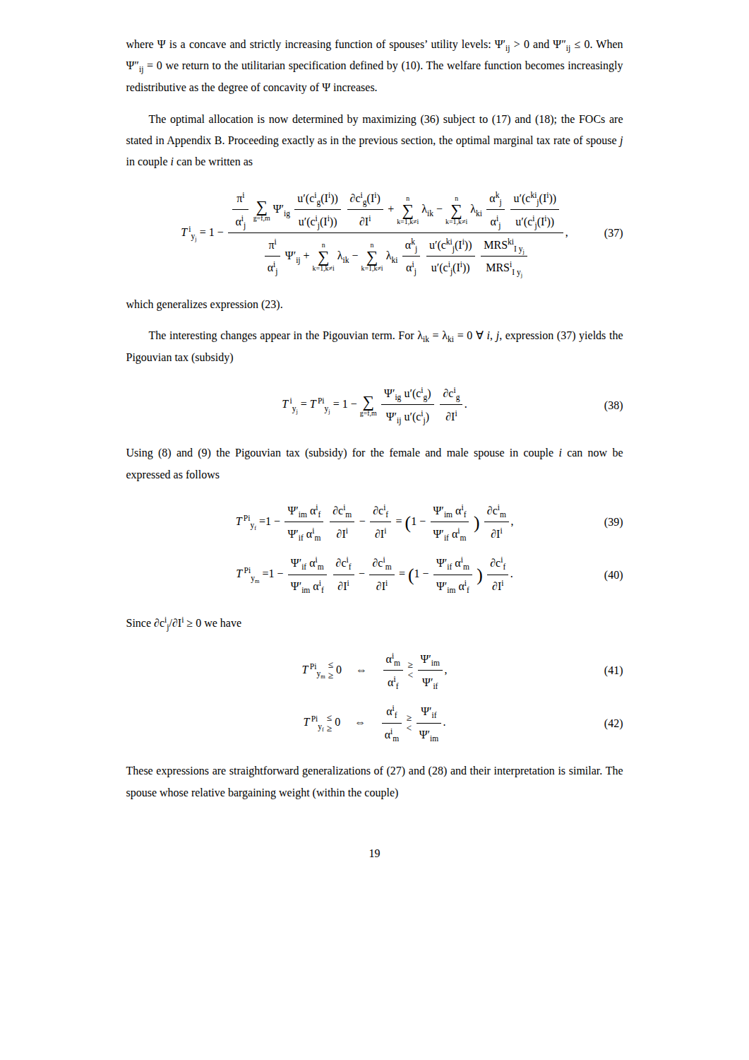where Ψ is a concave and strictly increasing function of spouses’ utility levels: Ψ′ij > 0 and Ψ″ij ≤ 0. When Ψ″ij = 0 we return to the utilitarian specification defined by (10). The welfare function becomes increasingly redistributive as the degree of concavity of Ψ increases.
The optimal allocation is now determined by maximizing (36) subject to (17) and (18); the FOCs are stated in Appendix B. Proceeding exactly as in the previous section, the optimal marginal tax rate of spouse j in couple i can be written as
T iyj = 1 − πi αij ∑g=f,m Ψ′ig u′(cig(Ii)) u′(cij(Ii)) ∂cig(Ii)∂Ii + n∑k=1,k≠i λik − n∑k=1,k≠i λki αkj αij u′(ckij(Ii)) u′(cij(Ii)) πi αij Ψ′ij + n∑k=1,k≠i λik − n∑k=1,k≠i λki αkj αij u′(ckij(Ii)) u′(cij(Ii)) MRSkiI yj MRSiI yj , (37)
which generalizes expression (23).
The interesting changes appear in the Pigouvian term. For λik = λki = 0 ∀ i, j, expression (37) yields the Pigouvian tax (subsidy)
T iyj = T Piyj = 1 − ∑g=f,m Ψ′ig u′(cig) Ψ′ij u′(cij) ∂cig ∂Ii . (38)
Using (8) and (9) the Pigouvian tax (subsidy) for the female and male spouse in couple i can now be expressed as follows
T Piyf =1 − Ψ′im αif Ψ′if αim ∂cim∂Ii − ∂cif∂Ii = (1 − Ψ′im αif Ψ′if αim ) ∂cim∂Ii, (39)
T Piym =1 − Ψ′if αim Ψ′im αif ∂cif∂Ii − ∂cim∂Ii = (1 − Ψ′if αim Ψ′im αif ) ∂cif∂Ii. (40)
Since ∂cij/∂Ii ≥ 0 we have
T Piym ≤≥ 0 ⇔ αim αif ≥< Ψ′im Ψ′if, (41)
T Piyf ≤≥ 0 ⇔ αif αim ≥< Ψ′if Ψ′im. (42)
These expressions are straightforward generalizations of (27) and (28) and their interpretation is similar. The spouse whose relative bargaining weight (within the couple)
19